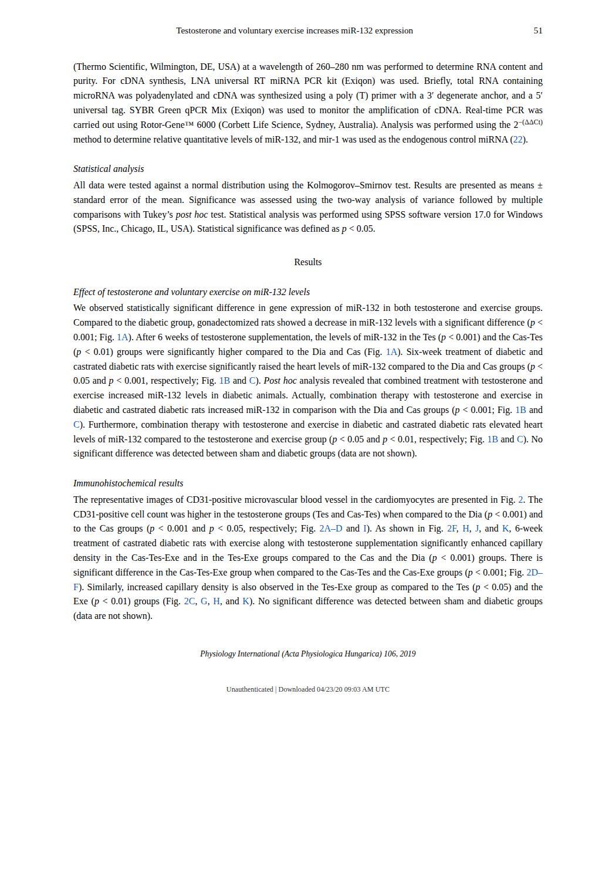Testosterone and voluntary exercise increases miR-132 expression 51
(Thermo Scientific, Wilmington, DE, USA) at a wavelength of 260–280 nm was performed to determine RNA content and purity. For cDNA synthesis, LNA universal RT miRNA PCR kit (Exiqon) was used. Briefly, total RNA containing microRNA was polyadenylated and cDNA was synthesized using a poly (T) primer with a 3′ degenerate anchor, and a 5′ universal tag. SYBR Green qPCR Mix (Exiqon) was used to monitor the amplification of cDNA. Real-time PCR was carried out using Rotor-Gene™ 6000 (Corbett Life Science, Sydney, Australia). Analysis was performed using the 2−(ΔΔCt) method to determine relative quantitative levels of miR-132, and mir-1 was used as the endogenous control miRNA (22).
Statistical analysis
All data were tested against a normal distribution using the Kolmogorov–Smirnov test. Results are presented as means ± standard error of the mean. Significance was assessed using the two-way analysis of variance followed by multiple comparisons with Tukey’s post hoc test. Statistical analysis was performed using SPSS software version 17.0 for Windows (SPSS, Inc., Chicago, IL, USA). Statistical significance was defined as p < 0.05.
Results
Effect of testosterone and voluntary exercise on miR-132 levels
We observed statistically significant difference in gene expression of miR-132 in both testosterone and exercise groups. Compared to the diabetic group, gonadectomized rats showed a decrease in miR-132 levels with a significant difference (p < 0.001; Fig. 1A). After 6 weeks of testosterone supplementation, the levels of miR-132 in the Tes (p < 0.001) and the Cas-Tes (p < 0.01) groups were significantly higher compared to the Dia and Cas (Fig. 1A). Six-week treatment of diabetic and castrated diabetic rats with exercise significantly raised the heart levels of miR-132 compared to the Dia and Cas groups (p < 0.05 and p < 0.001, respectively; Fig. 1B and C). Post hoc analysis revealed that combined treatment with testosterone and exercise increased miR-132 levels in diabetic animals. Actually, combination therapy with testosterone and exercise in diabetic and castrated diabetic rats increased miR-132 in comparison with the Dia and Cas groups (p < 0.001; Fig. 1B and C). Furthermore, combination therapy with testosterone and exercise in diabetic and castrated diabetic rats elevated heart levels of miR-132 compared to the testosterone and exercise group (p < 0.05 and p < 0.01, respectively; Fig. 1B and C). No significant difference was detected between sham and diabetic groups (data are not shown).
Immunohistochemical results
The representative images of CD31-positive microvascular blood vessel in the cardiomyocytes are presented in Fig. 2. The CD31-positive cell count was higher in the testosterone groups (Tes and Cas-Tes) when compared to the Dia (p < 0.001) and to the Cas groups (p < 0.001 and p < 0.05, respectively; Fig. 2A–D and I). As shown in Fig. 2F, H, J, and K, 6-week treatment of castrated diabetic rats with exercise along with testosterone supplementation significantly enhanced capillary density in the Cas-Tes-Exe and in the Tes-Exe groups compared to the Cas and the Dia (p < 0.001) groups. There is significant difference in the Cas-Tes-Exe group when compared to the Cas-Tes and the Cas-Exe groups (p < 0.001; Fig. 2D–F). Similarly, increased capillary density is also observed in the Tes-Exe group as compared to the Tes (p < 0.05) and the Exe (p < 0.01) groups (Fig. 2C, G, H, and K). No significant difference was detected between sham and diabetic groups (data are not shown).
Physiology International (Acta Physiologica Hungarica) 106, 2019
Unauthenticated | Downloaded 04/23/20 09:03 AM UTC